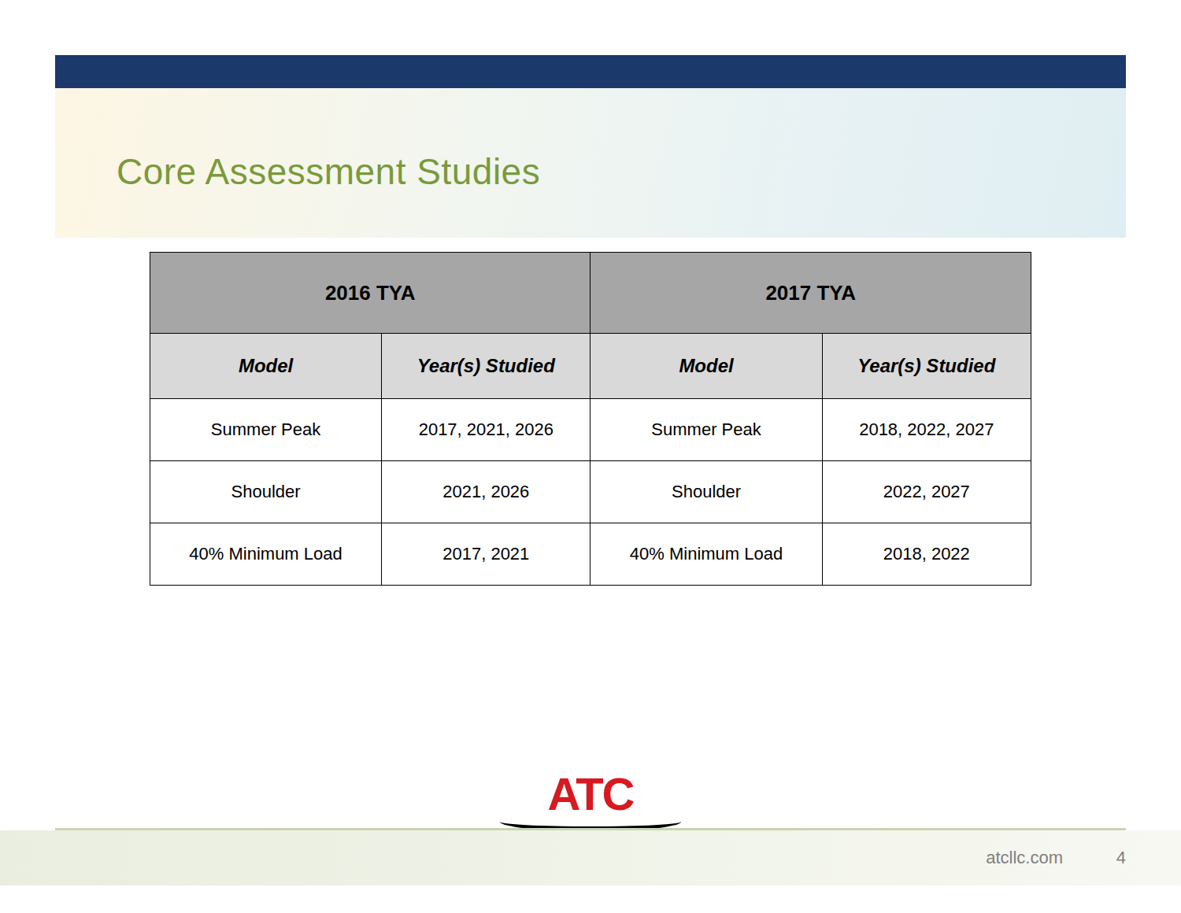Core Assessment Studies
| 2016 TYA | 2017 TYA |
| --- | --- |
| Model | Year(s) Studied | Model | Year(s) Studied |
| Summer Peak | 2017, 2021, 2026 | Summer Peak | 2018, 2022, 2027 |
| Shoulder | 2021, 2026 | Shoulder | 2022, 2027 |
| 40% Minimum Load | 2017, 2021 | 40% Minimum Load | 2018, 2022 |
ATC
AMERICAN TRANSMISSION COMPANY®
atcllc.com
4